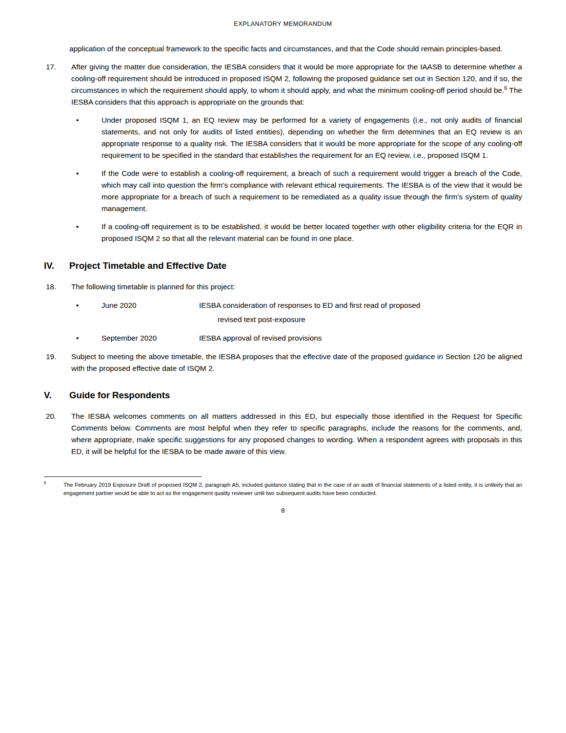EXPLANATORY MEMORANDUM
application of the conceptual framework to the specific facts and circumstances, and that the Code should remain principles-based.
17.
After giving the matter due consideration, the IESBA considers that it would be more appropriate for the IAASB to determine whether a cooling-off requirement should be introduced in proposed ISQM 2, following the proposed guidance set out in Section 120, and if so, the circumstances in which the requirement should apply, to whom it should apply, and what the minimum cooling-off period should be.6 The IESBA considers that this approach is appropriate on the grounds that:
• Under proposed ISQM 1, an EQ review may be performed for a variety of engagements (i.e., not only audits of financial statements, and not only for audits of listed entities), depending on whether the firm determines that an EQ review is an appropriate response to a quality risk. The IESBA considers that it would be more appropriate for the scope of any cooling-off requirement to be specified in the standard that establishes the requirement for an EQ review, i.e., proposed ISQM 1.
• If the Code were to establish a cooling-off requirement, a breach of such a requirement would trigger a breach of the Code, which may call into question the firm’s compliance with relevant ethical requirements. The IESBA is of the view that it would be more appropriate for a breach of such a requirement to be remediated as a quality issue through the firm’s system of quality management.
• If a cooling-off requirement is to be established, it would be better located together with other eligibility criteria for the EQR in proposed ISQM 2 so that all the relevant material can be found in one place.
IV. Project Timetable and Effective Date
18.
The following timetable is planned for this project:
• June 2020 IESBA consideration of responses to ED and first read of proposed
revised text post-exposure
• September 2020 IESBA approval of revised provisions
19.
Subject to meeting the above timetable, the IESBA proposes that the effective date of the proposed guidance in Section 120 be aligned with the proposed effective date of ISQM 2.
V. Guide for Respondents
20.
The IESBA welcomes comments on all matters addressed in this ED, but especially those identified in the Request for Specific Comments below. Comments are most helpful when they refer to specific paragraphs, include the reasons for the comments, and, where appropriate, make specific suggestions for any proposed changes to wording. When a respondent agrees with proposals in this ED, it will be helpful for the IESBA to be made aware of this view.
6
The February 2019 Exposure Draft of proposed ISQM 2, paragraph A5, included guidance stating that in the case of an audit of financial statements of a listed entity, it is unlikely that an engagement partner would be able to act as the engagement quality reviewer until two subsequent audits have been conducted.
8